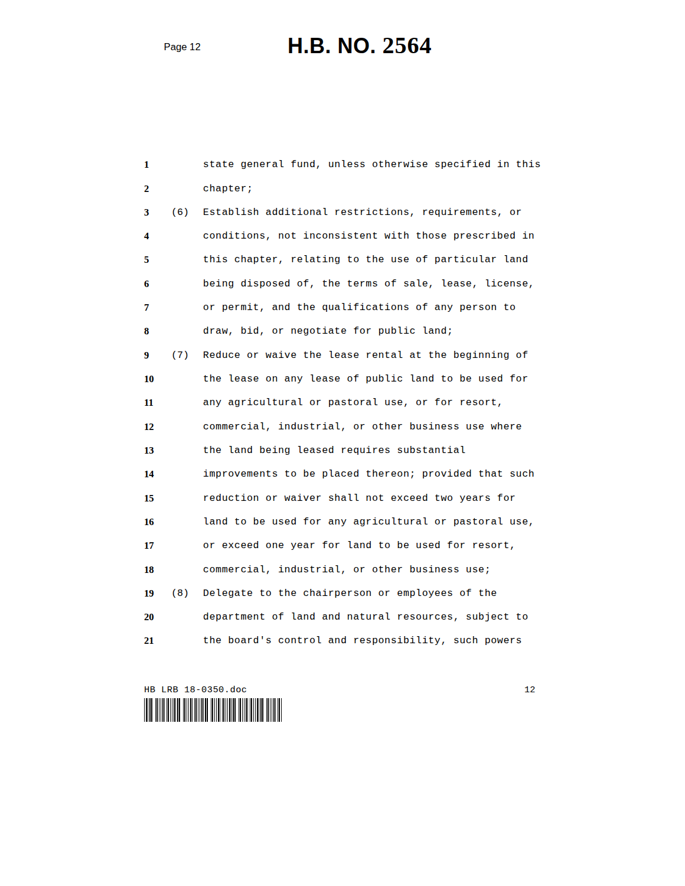Page 12
H.B. NO. 2564
| 1 | | state general fund, unless otherwise specified in this |
| 2 | | chapter; |
| 3 | (6) | Establish additional restrictions, requirements, or |
| 4 | | conditions, not inconsistent with those prescribed in |
| 5 | | this chapter, relating to the use of particular land |
| 6 | | being disposed of, the terms of sale, lease, license, |
| 7 | | or permit, and the qualifications of any person to |
| 8 | | draw, bid, or negotiate for public land; |
| 9 | (7) | Reduce or waive the lease rental at the beginning of |
| 10 | | the lease on any lease of public land to be used for |
| 11 | | any agricultural or pastoral use, or for resort, |
| 12 | | commercial, industrial, or other business use where |
| 13 | | the land being leased requires substantial |
| 14 | | improvements to be placed thereon; provided that such |
| 15 | | reduction or waiver shall not exceed two years for |
| 16 | | land to be used for any agricultural or pastoral use, |
| 17 | | or exceed one year for land to be used for resort, |
| 18 | | commercial, industrial, or other business use; |
| 19 | (8) | Delegate to the chairperson or employees of the |
| 20 | | department of land and natural resources, subject to |
| 21 | | the board's control and responsibility, such powers |
HB LRB 18-0350.doc
12